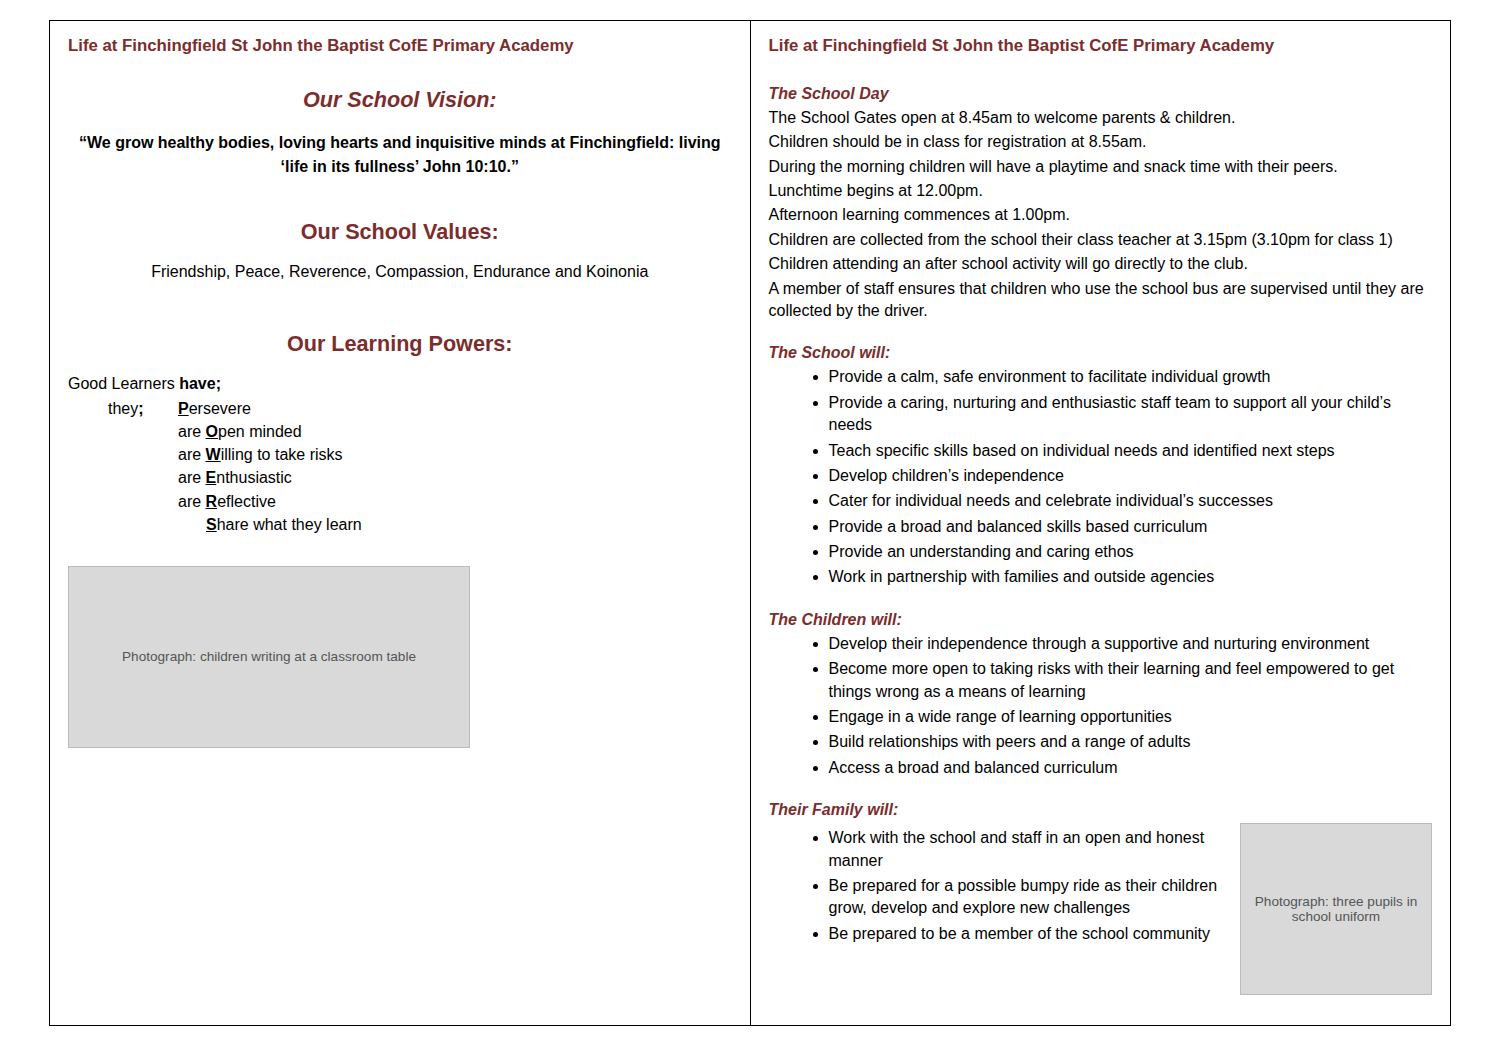Life at Finchingfield St John the Baptist CofE Primary Academy
Our School Vision:
“We grow healthy bodies, loving hearts and inquisitive minds at Finchingfield: living ‘life in its fullness’ John 10:10.”
Our School Values:
Friendship, Peace, Reverence, Compassion, Endurance and Koinonia
Our Learning Powers:
Good Learners have;
they; Persevere
are Open minded
are Willing to take risks
are Enthusiastic
are Reflective
Share what they learn
Photograph: children writing at a classroom table
Life at Finchingfield St John the Baptist CofE Primary Academy
The School Day
The School Gates open at 8.45am to welcome parents & children.
Children should be in class for registration at 8.55am.
During the morning children will have a playtime and snack time with their peers.
Lunchtime begins at 12.00pm.
Afternoon learning commences at 1.00pm.
Children are collected from the school their class teacher at 3.15pm (3.10pm for class 1)
Children attending an after school activity will go directly to the club.
A member of staff ensures that children who use the school bus are supervised until they are collected by the driver.
The School will:
Provide a calm, safe environment to facilitate individual growth
Provide a caring, nurturing and enthusiastic staff team to support all your child’s needs
Teach specific skills based on individual needs and identified next steps
Develop children’s independence
Cater for individual needs and celebrate individual’s successes
Provide a broad and balanced skills based curriculum
Provide an understanding and caring ethos
Work in partnership with families and outside agencies
The Children will:
Develop their independence through a supportive and nurturing environment
Become more open to taking risks with their learning and feel empowered to get things wrong as a means of learning
Engage in a wide range of learning opportunities
Build relationships with peers and a range of adults
Access a broad and balanced curriculum
Their Family will:
Work with the school and staff in an open and honest manner
Be prepared for a possible bumpy ride as their children grow, develop and explore new challenges
Be prepared to be a member of the school community
Photograph: three pupils in school uniform